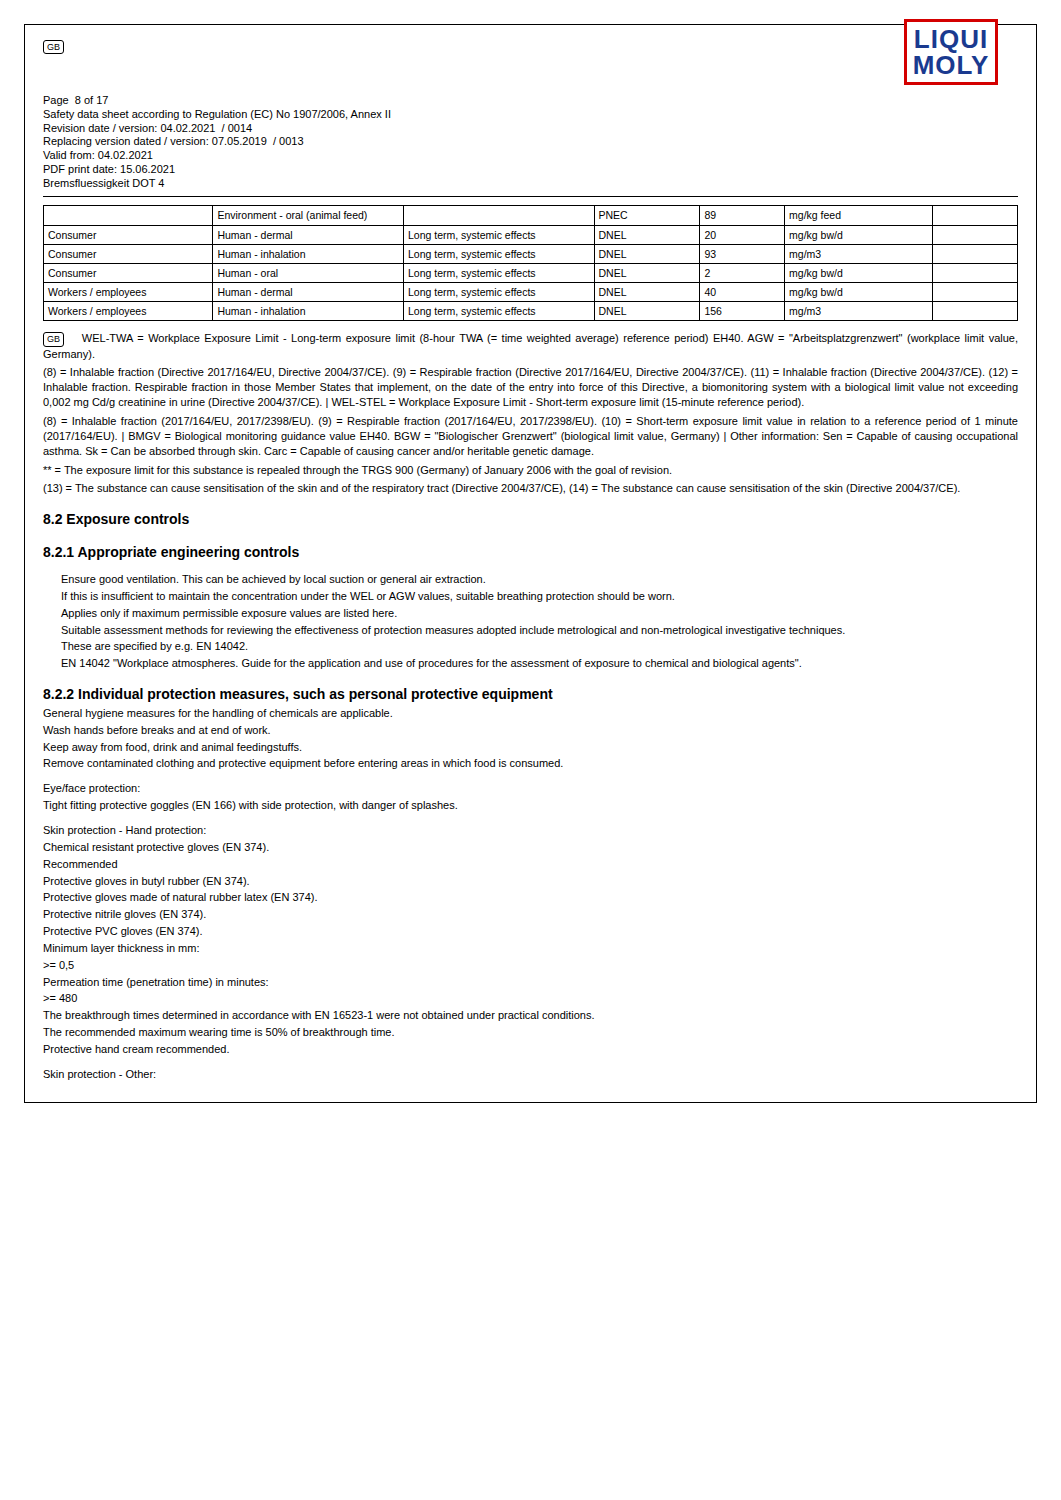LIQUI MOLY
GB
Page 8 of 17
Safety data sheet according to Regulation (EC) No 1907/2006, Annex II
Revision date / version: 04.02.2021 / 0014
Replacing version dated / version: 07.05.2019 / 0013
Valid from: 04.02.2021
PDF print date: 15.06.2021
Bremsfluessigkeit DOT 4
| | Environment - oral (animal feed) | | PNEC | 89 | mg/kg feed | |
| Consumer | Human - dermal | Long term, systemic effects | DNEL | 20 | mg/kg bw/d | |
| Consumer | Human - inhalation | Long term, systemic effects | DNEL | 93 | mg/m3 | |
| Consumer | Human - oral | Long term, systemic effects | DNEL | 2 | mg/kg bw/d | |
| Workers / employees | Human - dermal | Long term, systemic effects | DNEL | 40 | mg/kg bw/d | |
| Workers / employees | Human - inhalation | Long term, systemic effects | DNEL | 156 | mg/m3 | |
GB WEL-TWA = Workplace Exposure Limit - Long-term exposure limit (8-hour TWA (= time weighted average) reference period) EH40. AGW = "Arbeitsplatzgrenzwert" (workplace limit value, Germany).
(8) = Inhalable fraction (Directive 2017/164/EU, Directive 2004/37/CE). (9) = Respirable fraction (Directive 2017/164/EU, Directive 2004/37/CE). (11) = Inhalable fraction (Directive 2004/37/CE). (12) = Inhalable fraction. Respirable fraction in those Member States that implement, on the date of the entry into force of this Directive, a biomonitoring system with a biological limit value not exceeding 0,002 mg Cd/g creatinine in urine (Directive 2004/37/CE). | WEL-STEL = Workplace Exposure Limit - Short-term exposure limit (15-minute reference period).
(8) = Inhalable fraction (2017/164/EU, 2017/2398/EU). (9) = Respirable fraction (2017/164/EU, 2017/2398/EU). (10) = Short-term exposure limit value in relation to a reference period of 1 minute (2017/164/EU). | BMGV = Biological monitoring guidance value EH40. BGW = "Biologischer Grenzwert" (biological limit value, Germany) | Other information: Sen = Capable of causing occupational asthma. Sk = Can be absorbed through skin. Carc = Capable of causing cancer and/or heritable genetic damage.
** = The exposure limit for this substance is repealed through the TRGS 900 (Germany) of January 2006 with the goal of revision.
(13) = The substance can cause sensitisation of the skin and of the respiratory tract (Directive 2004/37/CE), (14) = The substance can cause sensitisation of the skin (Directive 2004/37/CE).
8.2 Exposure controls
8.2.1 Appropriate engineering controls
Ensure good ventilation. This can be achieved by local suction or general air extraction.
If this is insufficient to maintain the concentration under the WEL or AGW values, suitable breathing protection should be worn.
Applies only if maximum permissible exposure values are listed here.
Suitable assessment methods for reviewing the effectiveness of protection measures adopted include metrological and non-metrological investigative techniques.
These are specified by e.g. EN 14042.
EN 14042 "Workplace atmospheres. Guide for the application and use of procedures for the assessment of exposure to chemical and biological agents".
8.2.2 Individual protection measures, such as personal protective equipment
General hygiene measures for the handling of chemicals are applicable.
Wash hands before breaks and at end of work.
Keep away from food, drink and animal feedingstuffs.
Remove contaminated clothing and protective equipment before entering areas in which food is consumed.
Eye/face protection:
Tight fitting protective goggles (EN 166) with side protection, with danger of splashes.
Skin protection - Hand protection:
Chemical resistant protective gloves (EN 374).
Recommended
Protective gloves in butyl rubber (EN 374).
Protective gloves made of natural rubber latex (EN 374).
Protective nitrile gloves (EN 374).
Protective PVC gloves (EN 374).
Minimum layer thickness in mm:
>= 0,5
Permeation time (penetration time) in minutes:
>= 480
The breakthrough times determined in accordance with EN 16523-1 were not obtained under practical conditions.
The recommended maximum wearing time is 50% of breakthrough time.
Protective hand cream recommended.
Skin protection - Other: